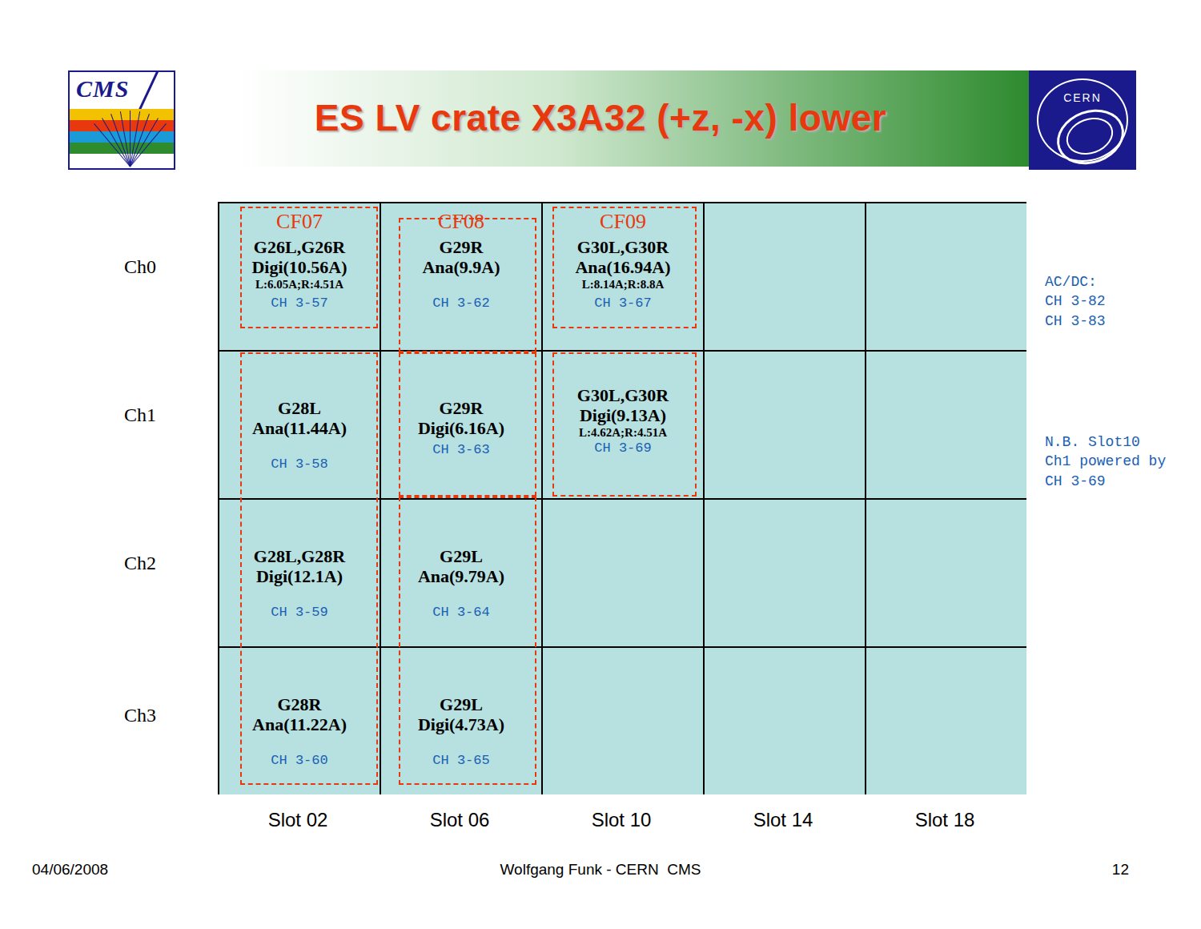ES LV crate X3A32 (+z, -x) lower
CMS
CERN
Ch0
Ch1
Ch2
Ch3
CF07
G26L,G26R
Digi(10.56A)
L:6.05A;R:4.51A
CH 3-57
CF08
G29R
Ana(9.9A)
CH 3-62
CF09
G30L,G30R
Ana(16.94A)
L:8.14A;R:8.8A
CH 3-67
G28L
Ana(11.44A)
CH 3-58
G29R
Digi(6.16A)
CH 3-63
G30L,G30R
Digi(9.13A)
L:4.62A;R:4.51A
CH 3-69
G28L,G28R
Digi(12.1A)
CH 3-59
G29L
Ana(9.79A)
CH 3-64
G28R
Ana(11.22A)
CH 3-60
G29L
Digi(4.73A)
CH 3-65
Slot 02
Slot 06
Slot 10
Slot 14
Slot 18
AC/DC:
CH 3-82
CH 3-83
N.B. Slot10
Ch1 powered by
CH 3-69
04/06/2008 Wolfgang Funk - CERN CMS 12